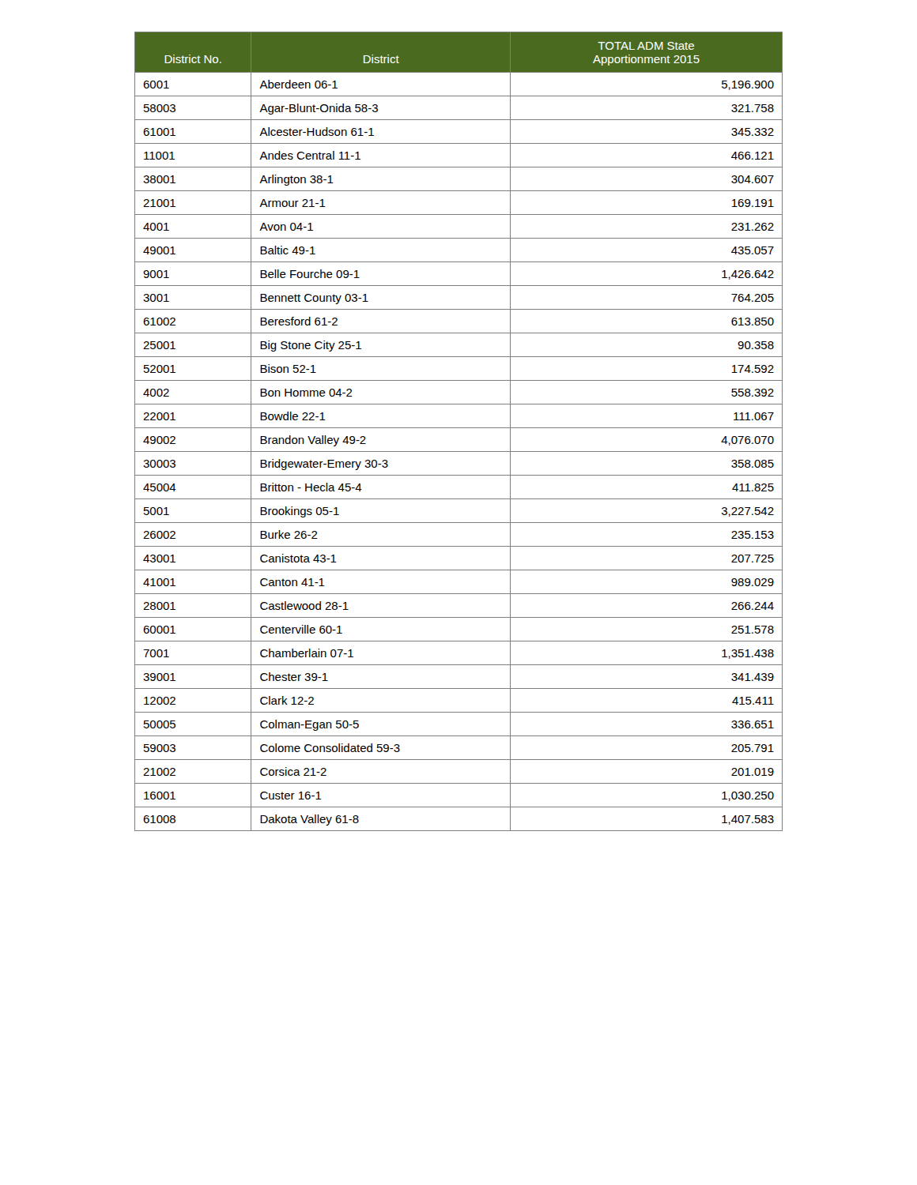| District No. | District | TOTAL ADM State Apportionment 2015 |
| --- | --- | --- |
| 6001 | Aberdeen 06-1 | 5,196.900 |
| 58003 | Agar-Blunt-Onida 58-3 | 321.758 |
| 61001 | Alcester-Hudson 61-1 | 345.332 |
| 11001 | Andes Central 11-1 | 466.121 |
| 38001 | Arlington 38-1 | 304.607 |
| 21001 | Armour 21-1 | 169.191 |
| 4001 | Avon 04-1 | 231.262 |
| 49001 | Baltic 49-1 | 435.057 |
| 9001 | Belle Fourche 09-1 | 1,426.642 |
| 3001 | Bennett County 03-1 | 764.205 |
| 61002 | Beresford 61-2 | 613.850 |
| 25001 | Big Stone City 25-1 | 90.358 |
| 52001 | Bison 52-1 | 174.592 |
| 4002 | Bon Homme 04-2 | 558.392 |
| 22001 | Bowdle 22-1 | 111.067 |
| 49002 | Brandon Valley 49-2 | 4,076.070 |
| 30003 | Bridgewater-Emery 30-3 | 358.085 |
| 45004 | Britton - Hecla 45-4 | 411.825 |
| 5001 | Brookings 05-1 | 3,227.542 |
| 26002 | Burke 26-2 | 235.153 |
| 43001 | Canistota 43-1 | 207.725 |
| 41001 | Canton 41-1 | 989.029 |
| 28001 | Castlewood 28-1 | 266.244 |
| 60001 | Centerville 60-1 | 251.578 |
| 7001 | Chamberlain 07-1 | 1,351.438 |
| 39001 | Chester 39-1 | 341.439 |
| 12002 | Clark 12-2 | 415.411 |
| 50005 | Colman-Egan 50-5 | 336.651 |
| 59003 | Colome Consolidated 59-3 | 205.791 |
| 21002 | Corsica 21-2 | 201.019 |
| 16001 | Custer 16-1 | 1,030.250 |
| 61008 | Dakota Valley 61-8 | 1,407.583 |